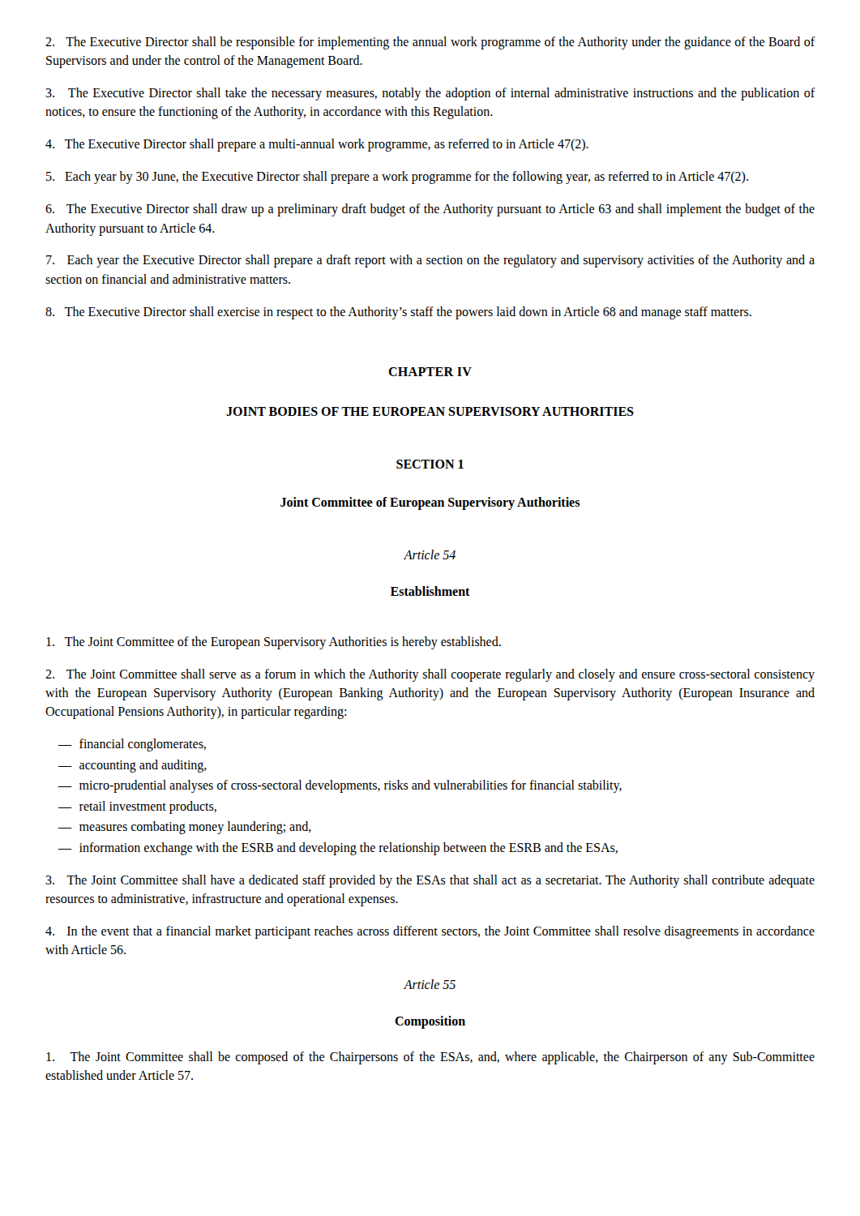2. The Executive Director shall be responsible for implementing the annual work programme of the Authority under the guidance of the Board of Supervisors and under the control of the Management Board.
3. The Executive Director shall take the necessary measures, notably the adoption of internal administrative instructions and the publication of notices, to ensure the functioning of the Authority, in accordance with this Regulation.
4. The Executive Director shall prepare a multi-annual work programme, as referred to in Article 47(2).
5. Each year by 30 June, the Executive Director shall prepare a work programme for the following year, as referred to in Article 47(2).
6. The Executive Director shall draw up a preliminary draft budget of the Authority pursuant to Article 63 and shall implement the budget of the Authority pursuant to Article 64.
7. Each year the Executive Director shall prepare a draft report with a section on the regulatory and supervisory activities of the Authority and a section on financial and administrative matters.
8. The Executive Director shall exercise in respect to the Authority’s staff the powers laid down in Article 68 and manage staff matters.
CHAPTER IV
JOINT BODIES OF THE EUROPEAN SUPERVISORY AUTHORITIES
SECTION 1
Joint Committee of European Supervisory Authorities
Article 54
Establishment
1. The Joint Committee of the European Supervisory Authorities is hereby established.
2. The Joint Committee shall serve as a forum in which the Authority shall cooperate regularly and closely and ensure cross-sectoral consistency with the European Supervisory Authority (European Banking Authority) and the European Supervisory Authority (European Insurance and Occupational Pensions Authority), in particular regarding:
financial conglomerates,
accounting and auditing,
micro-prudential analyses of cross-sectoral developments, risks and vulnerabilities for financial stability,
retail investment products,
measures combating money laundering; and,
information exchange with the ESRB and developing the relationship between the ESRB and the ESAs,
3. The Joint Committee shall have a dedicated staff provided by the ESAs that shall act as a secretariat. The Authority shall contribute adequate resources to administrative, infrastructure and operational expenses.
4. In the event that a financial market participant reaches across different sectors, the Joint Committee shall resolve disagreements in accordance with Article 56.
Article 55
Composition
1. The Joint Committee shall be composed of the Chairpersons of the ESAs, and, where applicable, the Chairperson of any Sub-Committee established under Article 57.